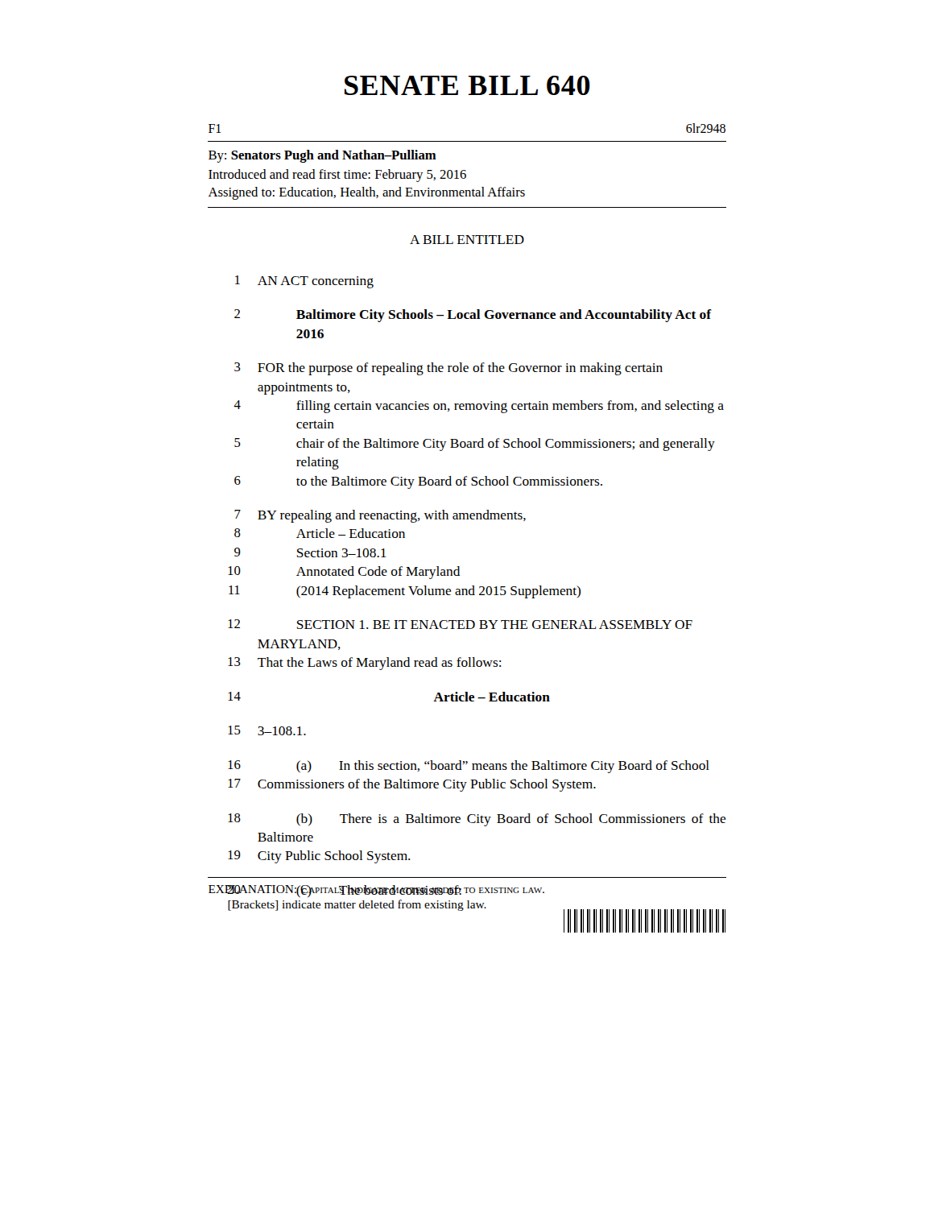SENATE BILL 640
F1
6lr2948
By: Senators Pugh and Nathan–Pulliam
Introduced and read first time: February 5, 2016
Assigned to: Education, Health, and Environmental Affairs
A BILL ENTITLED
| 1 | AN ACT concerning |
| 2 | Baltimore City Schools – Local Governance and Accountability Act of 2016 |
| 3 | FOR the purpose of repealing the role of the Governor in making certain appointments to, |
| 4 | filling certain vacancies on, removing certain members from, and selecting a certain |
| 5 | chair of the Baltimore City Board of School Commissioners; and generally relating |
| 6 | to the Baltimore City Board of School Commissioners. |
| 7 | BY repealing and reenacting, with amendments, |
| 8 | Article – Education |
| 9 | Section 3–108.1 |
| 10 | Annotated Code of Maryland |
| 11 | (2014 Replacement Volume and 2015 Supplement) |
| 12 | SECTION 1. BE IT ENACTED BY THE GENERAL ASSEMBLY OF MARYLAND, |
| 13 | That the Laws of Maryland read as follows: |
| 14 | Article – Education |
| 15 | 3–108.1. |
| 16 | (a) In this section, “board” means the Baltimore City Board of School |
| 17 | Commissioners of the Baltimore City Public School System. |
| 18 | (b) There is a Baltimore City Board of School Commissioners of the Baltimore |
| 19 | City Public School System. |
| 20 | (c) The board consists of: |
EXPLANATION: Capitals indicate matter added to existing law.
[Brackets] indicate matter deleted from existing law.